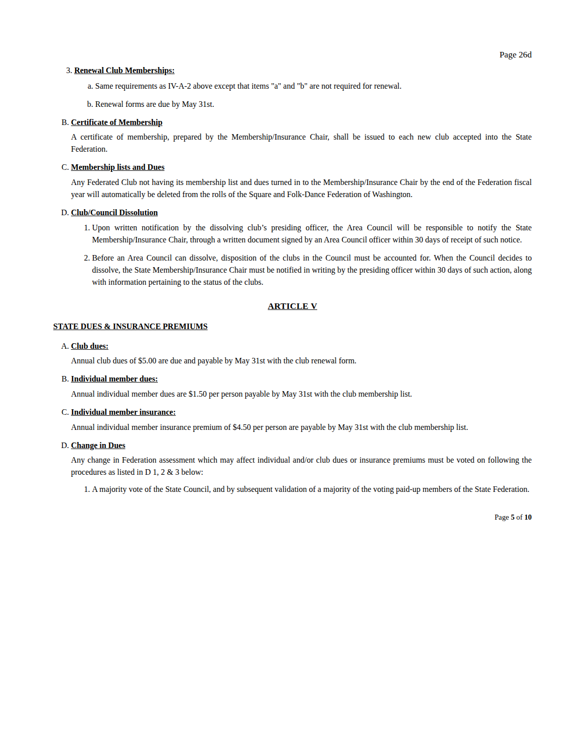Page 26d
Renewal Club Memberships:
Same requirements as IV-A-2 above except that items "a" and "b" are not required for renewal.
Renewal forms are due by May 31st.
Certificate of Membership
A certificate of membership, prepared by the Membership/Insurance Chair, shall be issued to each new club accepted into the State Federation.
Membership lists and Dues
Any Federated Club not having its membership list and dues turned in to the Membership/Insurance Chair by the end of the Federation fiscal year will automatically be deleted from the rolls of the Square and Folk-Dance Federation of Washington.
Club/Council Dissolution
Upon written notification by the dissolving club’s presiding officer, the Area Council will be responsible to notify the State Membership/Insurance Chair, through a written document signed by an Area Council officer within 30 days of receipt of such notice.
Before an Area Council can dissolve, disposition of the clubs in the Council must be accounted for. When the Council decides to dissolve, the State Membership/Insurance Chair must be notified in writing by the presiding officer within 30 days of such action, along with information pertaining to the status of the clubs.
ARTICLE V
STATE DUES & INSURANCE PREMIUMS
Club dues:
Annual club dues of $5.00 are due and payable by May 31st with the club renewal form.
Individual member dues:
Annual individual member dues are $1.50 per person payable by May 31st with the club membership list.
Individual member insurance:
Annual individual member insurance premium of $4.50 per person are payable by May 31st with the club membership list.
Change in Dues
Any change in Federation assessment which may affect individual and/or club dues or insurance premiums must be voted on following the procedures as listed in D 1, 2 & 3 below:
A majority vote of the State Council, and by subsequent validation of a majority of the voting paid-up members of the State Federation.
Page 5 of 10